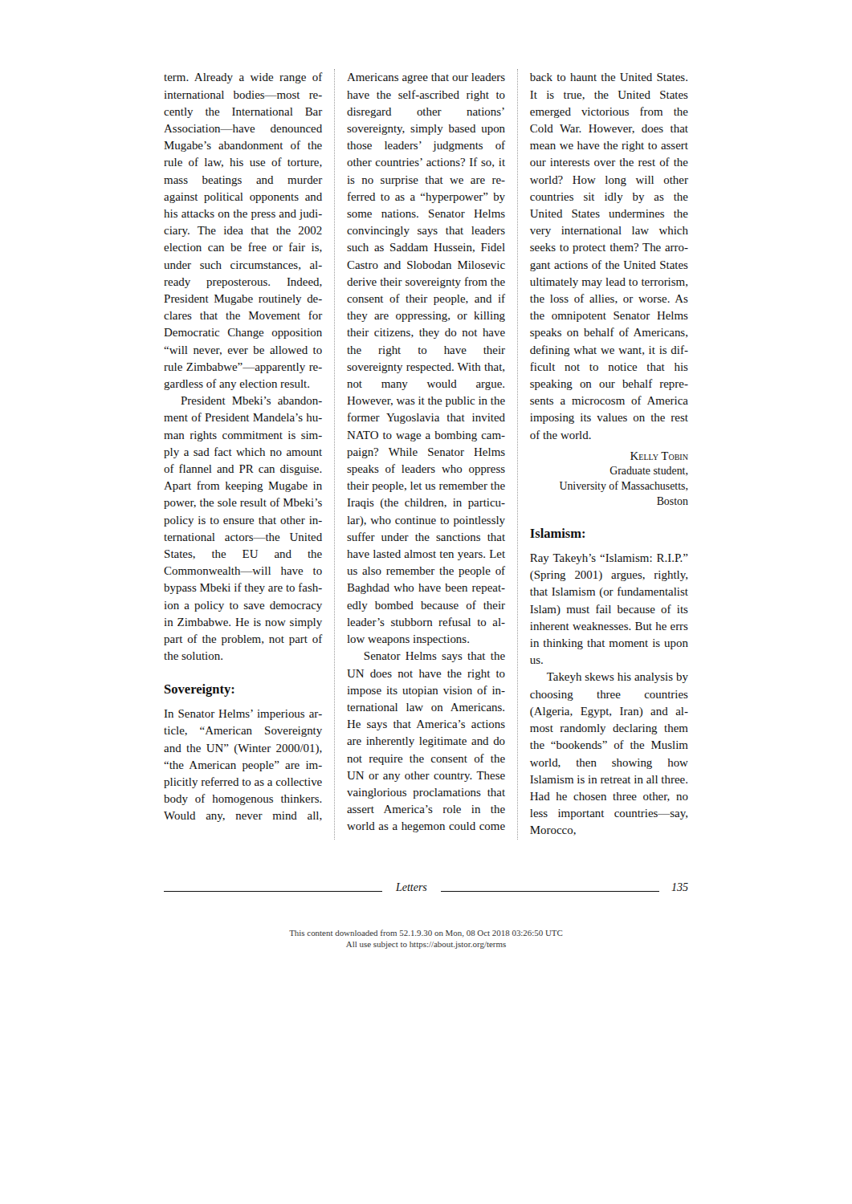term. Already a wide range of international bodies—most recently the International Bar Association—have denounced Mugabe’s abandonment of the rule of law, his use of torture, mass beatings and murder against political opponents and his attacks on the press and judiciary. The idea that the 2002 election can be free or fair is, under such circumstances, already preposterous. Indeed, President Mugabe routinely declares that the Movement for Democratic Change opposition “will never, ever be allowed to rule Zimbabwe”—apparently regardless of any election result.
President Mbeki’s abandonment of President Mandela’s human rights commitment is simply a sad fact which no amount of flannel and PR can disguise. Apart from keeping Mugabe in power, the sole result of Mbeki’s policy is to ensure that other international actors—the United States, the EU and the Commonwealth—will have to bypass Mbeki if they are to fashion a policy to save democracy in Zimbabwe. He is now simply part of the problem, not part of the solution.
Sovereignty:
In Senator Helms’ imperious article, “American Sovereignty and the UN” (Winter 2000/01), “the American people” are implicitly referred to as a collective body of homogenous thinkers. Would any, never mind all, Americans agree that our leaders have the self-ascribed right to disregard other nations’ sovereignty, simply based upon those leaders’ judgments of other countries’ actions? If so, it is no surprise that we are referred to as a “hyperpower” by some nations. Senator Helms convincingly says that leaders such as Saddam Hussein, Fidel Castro and Slobodan Milosevic derive their sovereignty from the consent of their people, and if they are oppressing, or killing their citizens, they do not have the right to have their sovereignty respected. With that, not many would argue. However, was it the public in the former Yugoslavia that invited NATO to wage a bombing campaign? While Senator Helms speaks of leaders who oppress their people, let us remember the Iraqis (the children, in particular), who continue to pointlessly suffer under the sanctions that have lasted almost ten years. Let us also remember the people of Baghdad who have been repeatedly bombed because of their leader’s stubborn refusal to allow weapons inspections.
Senator Helms says that the UN does not have the right to impose its utopian vision of international law on Americans. He says that America’s actions are inherently legitimate and do not require the consent of the UN or any other country. These vainglorious proclamations that assert America’s role in the world as a hegemon could come back to haunt the United States. It is true, the United States emerged victorious from the Cold War. However, does that mean we have the right to assert our interests over the rest of the world? How long will other countries sit idly by as the United States undermines the very international law which seeks to protect them? The arrogant actions of the United States ultimately may lead to terrorism, the loss of allies, or worse. As the omnipotent Senator Helms speaks on behalf of Americans, defining what we want, it is difficult not to notice that his speaking on our behalf represents a microcosm of America imposing its values on the rest of the world.
Kelly Tobin
Graduate student,
University of Massachusetts, Boston
Islamism:
Ray Takeyh’s “Islamism: R.I.P.” (Spring 2001) argues, rightly, that Islamism (or fundamentalist Islam) must fail because of its inherent weaknesses. But he errs in thinking that moment is upon us.
Takeyh skews his analysis by choosing three countries (Algeria, Egypt, Iran) and almost randomly declaring them the “bookends” of the Muslim world, then showing how Islamism is in retreat in all three. Had he chosen three other, no less important countries—say, Morocco,
Letters
135
This content downloaded from 52.1.9.30 on Mon, 08 Oct 2018 03:26:50 UTC
All use subject to https://about.jstor.org/terms